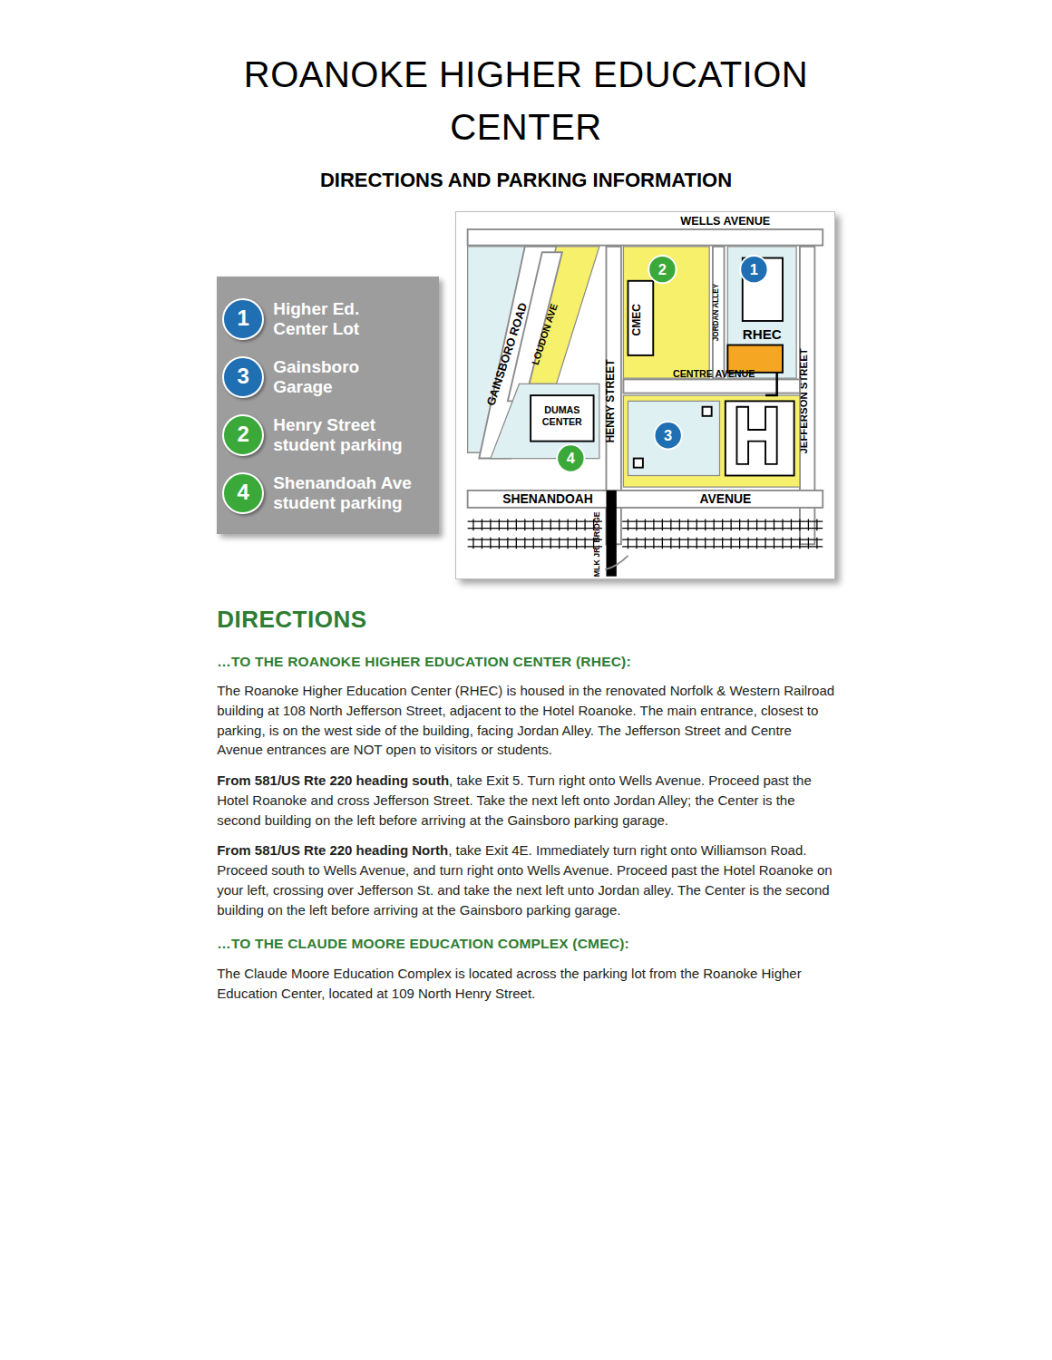ROANOKE HIGHER EDUCATION CENTER
DIRECTIONS AND PARKING INFORMATION
1
Higher Ed.
Center Lot
3
Gainsboro
Garage
2
Henry Street
student parking
4
Shenandoah Ave
student parking
DUMAS CENTER HENRY STREET WELLS AVENUE CMEC JORDAN ALLEY RHEC JEFFERSON STREET CENTRE AVENUE SHENANDOAH AVENUE MLK JR. BRIDGE GAINSBORO ROAD LOUDON AVE 1 2 3 4
DIRECTIONS
…TO THE ROANOKE HIGHER EDUCATION CENTER (RHEC):
The Roanoke Higher Education Center (RHEC) is housed in the renovated Norfolk & Western Railroad building at 108 North Jefferson Street, adjacent to the Hotel Roanoke. The main entrance, closest to parking, is on the west side of the building, facing Jordan Alley. The Jefferson Street and Centre Avenue entrances are NOT open to visitors or students.
From 581/US Rte 220 heading south, take Exit 5. Turn right onto Wells Avenue. Proceed past the Hotel Roanoke and cross Jefferson Street. Take the next left onto Jordan Alley; the Center is the second building on the left before arriving at the Gainsboro parking garage.
From 581/US Rte 220 heading North, take Exit 4E. Immediately turn right onto Williamson Road. Proceed south to Wells Avenue, and turn right onto Wells Avenue. Proceed past the Hotel Roanoke on your left, crossing over Jefferson St. and take the next left unto Jordan alley. The Center is the second building on the left before arriving at the Gainsboro parking garage.
…TO THE CLAUDE MOORE EDUCATION COMPLEX (CMEC):
The Claude Moore Education Complex is located across the parking lot from the Roanoke Higher Education Center, located at 109 North Henry Street.